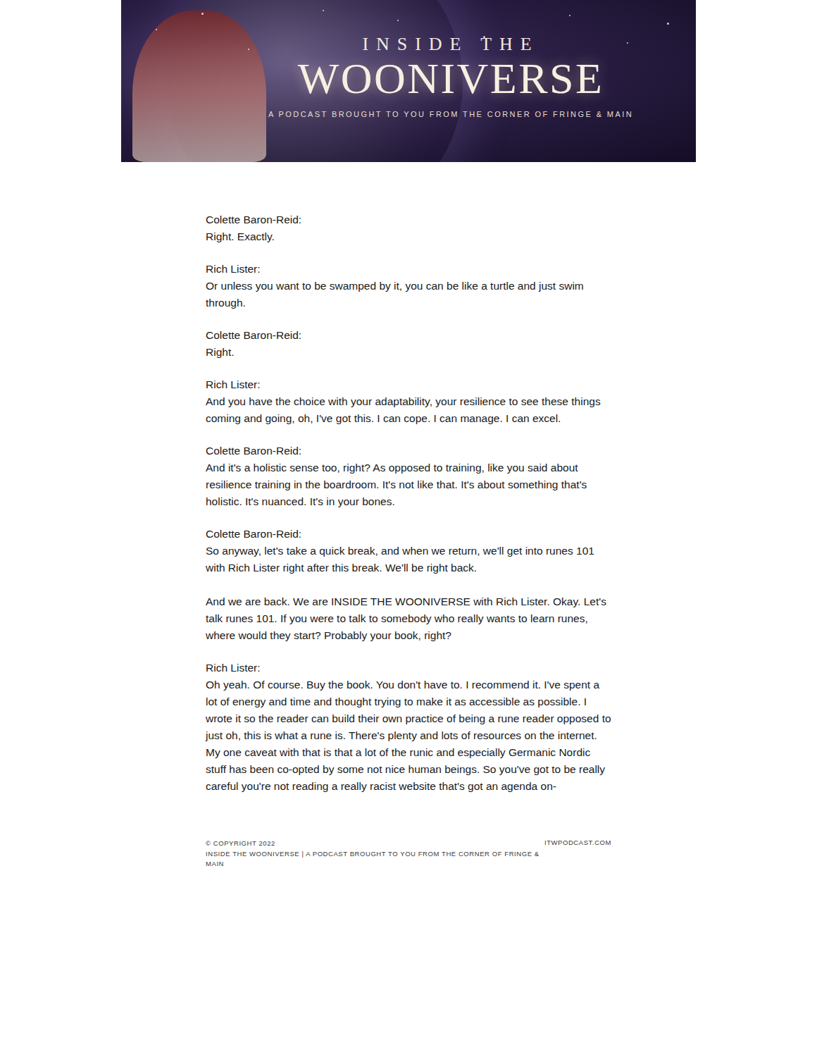Inside the
Wooniverse
A Podcast Brought to You from the Corner of Fringe & Main
Colette Baron-Reid:
Right. Exactly.
Rich Lister:
Or unless you want to be swamped by it, you can be like a turtle and just swim through.
Colette Baron-Reid:
Right.
Rich Lister:
And you have the choice with your adaptability, your resilience to see these things coming and going, oh, I've got this. I can cope. I can manage. I can excel.
Colette Baron-Reid:
And it's a holistic sense too, right? As opposed to training, like you said about resilience training in the boardroom. It's not like that. It's about something that's holistic. It's nuanced. It's in your bones.
Colette Baron-Reid:
So anyway, let's take a quick break, and when we return, we'll get into runes 101 with Rich Lister right after this break. We'll be right back.
And we are back. We are INSIDE THE WOONIVERSE with Rich Lister. Okay. Let's talk runes 101. If you were to talk to somebody who really wants to learn runes, where would they start? Probably your book, right?
Rich Lister:
Oh yeah. Of course. Buy the book. You don't have to. I recommend it. I've spent a lot of energy and time and thought trying to make it as accessible as possible. I wrote it so the reader can build their own practice of being a rune reader opposed to just oh, this is what a rune is. There's plenty and lots of resources on the internet. My one caveat with that is that a lot of the runic and especially Germanic Nordic stuff has been co-opted by some not nice human beings. So you've got to be really careful you're not reading a really racist website that's got an agenda on-
© Copyright 2022
Inside the Wooniverse | A Podcast Brought to You from the Corner of Fringe & Main
ITWPODCAST.COM